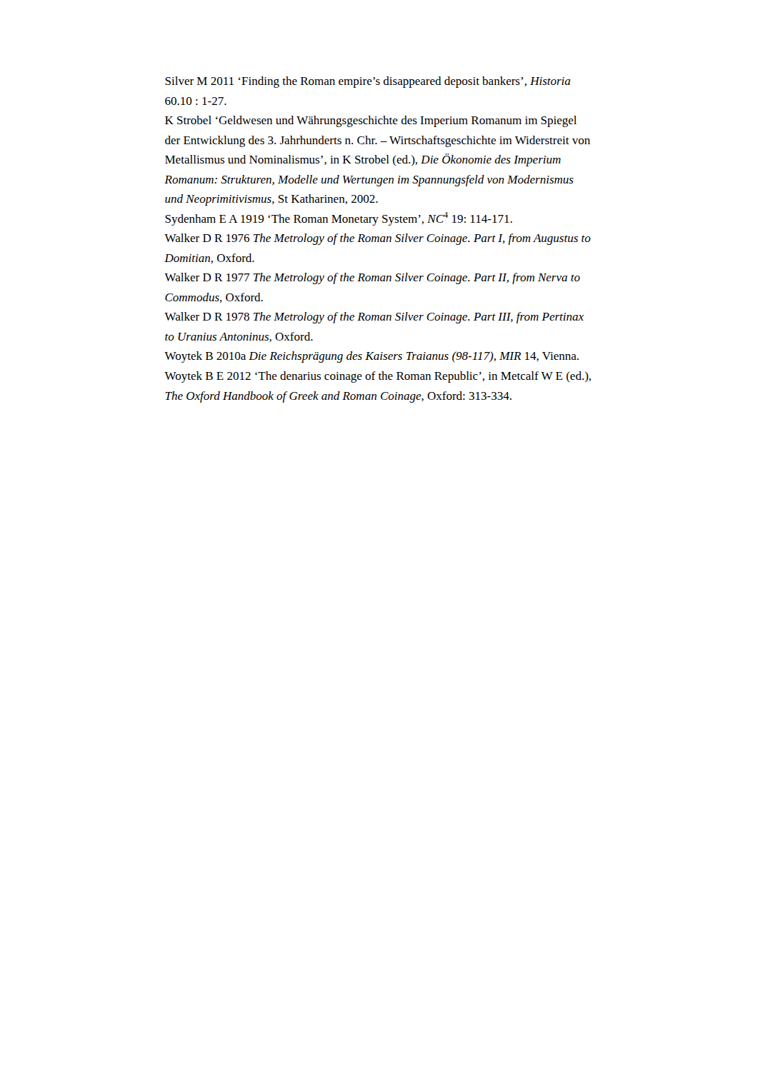Silver M 2011 ‘Finding the Roman empire’s disappeared deposit bankers’, Historia 60.10 : 1-27.
K Strobel ‘Geldwesen und Währungsgeschichte des Imperium Romanum im Spiegel der Entwicklung des 3. Jahrhunderts n. Chr. – Wirtschaftsgeschichte im Widerstreit von Metallismus und Nominalismus’, in K Strobel (ed.), Die Ökonomie des Imperium Romanum: Strukturen, Modelle und Wertungen im Spannungsfeld von Modernismus und Neoprimitivismus, St Katharinen, 2002.
Sydenham E A 1919 ‘The Roman Monetary System’, NC4 19: 114-171.
Walker D R 1976 The Metrology of the Roman Silver Coinage. Part I, from Augustus to Domitian, Oxford.
Walker D R 1977 The Metrology of the Roman Silver Coinage. Part II, from Nerva to Commodus, Oxford.
Walker D R 1978 The Metrology of the Roman Silver Coinage. Part III, from Pertinax to Uranius Antoninus, Oxford.
Woytek B 2010a Die Reichsprägung des Kaisers Traianus (98-117), MIR 14, Vienna.
Woytek B E 2012 ‘The denarius coinage of the Roman Republic’, in Metcalf W E (ed.), The Oxford Handbook of Greek and Roman Coinage, Oxford: 313-334.